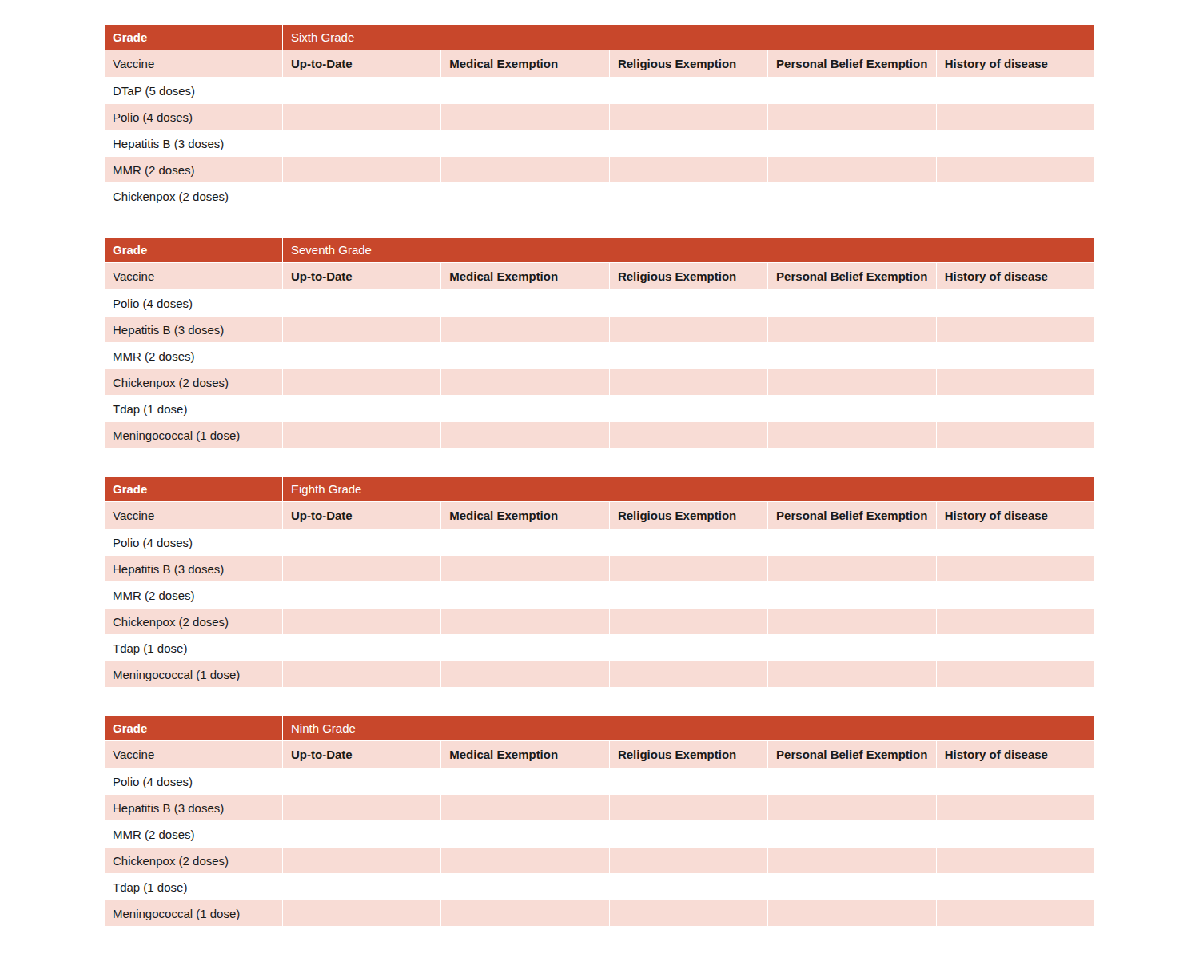| Grade | Sixth Grade |
| --- | --- |
| Vaccine | Up-to-Date | Medical Exemption | Religious Exemption | Personal Belief Exemption | History of disease |
| DTaP (5 doses) | | | | | |
| Polio (4 doses) | | | | | |
| Hepatitis B (3 doses) | | | | | |
| MMR (2 doses) | | | | | |
| Chickenpox (2 doses) | | | | | |
| Grade | Seventh Grade |
| --- | --- |
| Vaccine | Up-to-Date | Medical Exemption | Religious Exemption | Personal Belief Exemption | History of disease |
| Polio (4 doses) | | | | | |
| Hepatitis B (3 doses) | | | | | |
| MMR (2 doses) | | | | | |
| Chickenpox (2 doses) | | | | | |
| Tdap (1 dose) | | | | | |
| Meningococcal (1 dose) | | | | | |
| Grade | Eighth Grade |
| --- | --- |
| Vaccine | Up-to-Date | Medical Exemption | Religious Exemption | Personal Belief Exemption | History of disease |
| Polio (4 doses) | | | | | |
| Hepatitis B (3 doses) | | | | | |
| MMR (2 doses) | | | | | |
| Chickenpox (2 doses) | | | | | |
| Tdap (1 dose) | | | | | |
| Meningococcal (1 dose) | | | | | |
| Grade | Ninth Grade |
| --- | --- |
| Vaccine | Up-to-Date | Medical Exemption | Religious Exemption | Personal Belief Exemption | History of disease |
| Polio (4 doses) | | | | | |
| Hepatitis B (3 doses) | | | | | |
| MMR (2 doses) | | | | | |
| Chickenpox (2 doses) | | | | | |
| Tdap (1 dose) | | | | | |
| Meningococcal (1 dose) | | | | | |